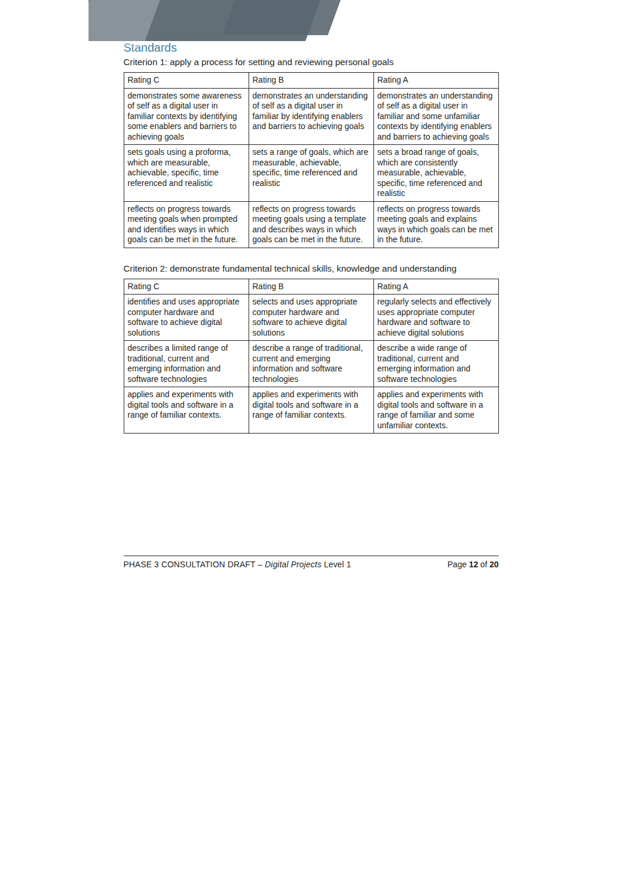Standards
Criterion 1: apply a process for setting and reviewing personal goals
| Rating C | Rating B | Rating A |
| --- | --- | --- |
| demonstrates some awareness of self as a digital user in familiar contexts by identifying some enablers and barriers to achieving goals | demonstrates an understanding of self as a digital user in familiar by identifying enablers and barriers to achieving goals | demonstrates an understanding of self as a digital user in familiar and some unfamiliar contexts by identifying enablers and barriers to achieving goals |
| sets goals using a proforma, which are measurable, achievable, specific, time referenced and realistic | sets a range of goals, which are measurable, achievable, specific, time referenced and realistic | sets a broad range of goals, which are consistently measurable, achievable, specific, time referenced and realistic |
| reflects on progress towards meeting goals when prompted and identifies ways in which goals can be met in the future. | reflects on progress towards meeting goals using a template and describes ways in which goals can be met in the future. | reflects on progress towards meeting goals and explains ways in which goals can be met in the future. |
Criterion 2: demonstrate fundamental technical skills, knowledge and understanding
| Rating C | Rating B | Rating A |
| --- | --- | --- |
| identifies and uses appropriate computer hardware and software to achieve digital solutions | selects and uses appropriate computer hardware and software to achieve digital solutions | regularly selects and effectively uses appropriate computer hardware and software to achieve digital solutions |
| describes a limited range of traditional, current and emerging information and software technologies | describe a range of traditional, current and emerging information and software technologies | describe a wide range of traditional, current and emerging information and software technologies |
| applies and experiments with digital tools and software in a range of familiar contexts. | applies and experiments with digital tools and software in a range of familiar contexts. | applies and experiments with digital tools and software in a range of familiar and some unfamiliar contexts. |
PHASE 3 CONSULTATION DRAFT – Digital Projects Level 1
Page 12 of 20